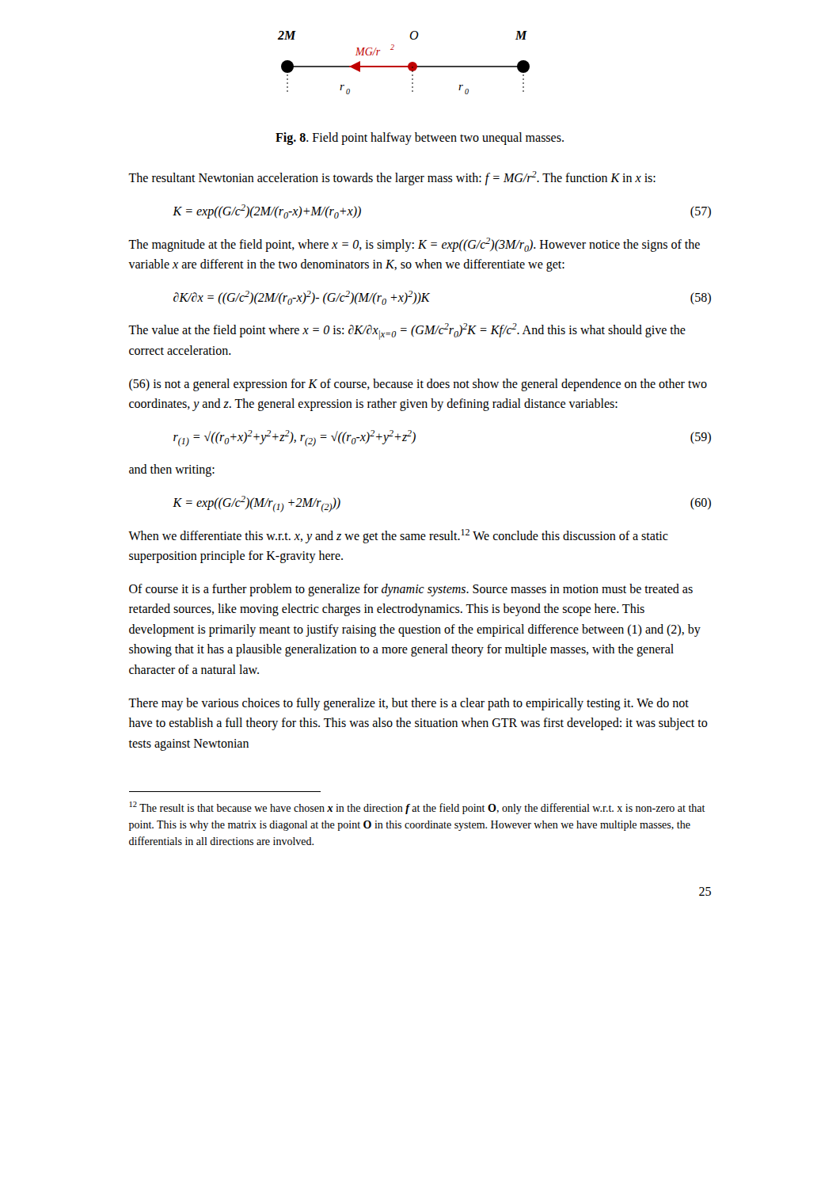2M O M MG/r 2 r 0 r 0
Fig. 8. Field point halfway between two unequal masses.
The resultant Newtonian acceleration is towards the larger mass with: f = MG/r2. The function K in x is:
K = exp((G/c2)(2M/(r0-x)+M/(r0+x)) (57)
The magnitude at the field point, where x = 0, is simply: K = exp((G/c2)(3M/r0). However notice the signs of the variable x are different in the two denominators in K, so when we differentiate we get:
∂K/∂x = ((G/c2)(2M/(r0-x)2)- (G/c2)(M/(r0 +x)2))K (58)
The value at the field point where x = 0 is: ∂K/∂x|x=0 = (GM/c2r0)2K = Kf/c2. And this is what should give the correct acceleration.
(56) is not a general expression for K of course, because it does not show the general dependence on the other two coordinates, y and z. The general expression is rather given by defining radial distance variables:
r(1) = √((r0+x)2+y2+z2), r(2) = √((r0-x)2+y2+z2) (59)
and then writing:
K = exp((G/c2)(M/r(1) +2M/r(2))) (60)
When we differentiate this w.r.t. x, y and z we get the same result.12 We conclude this discussion of a static superposition principle for K-gravity here.
Of course it is a further problem to generalize for dynamic systems. Source masses in motion must be treated as retarded sources, like moving electric charges in electrodynamics. This is beyond the scope here. This development is primarily meant to justify raising the question of the empirical difference between (1) and (2), by showing that it has a plausible generalization to a more general theory for multiple masses, with the general character of a natural law.
There may be various choices to fully generalize it, but there is a clear path to empirically testing it. We do not have to establish a full theory for this. This was also the situation when GTR was first developed: it was subject to tests against Newtonian
12 The result is that because we have chosen x in the direction f at the field point O, only the differential w.r.t. x is non-zero at that point. This is why the matrix is diagonal at the point O in this coordinate system. However when we have multiple masses, the differentials in all directions are involved.
25